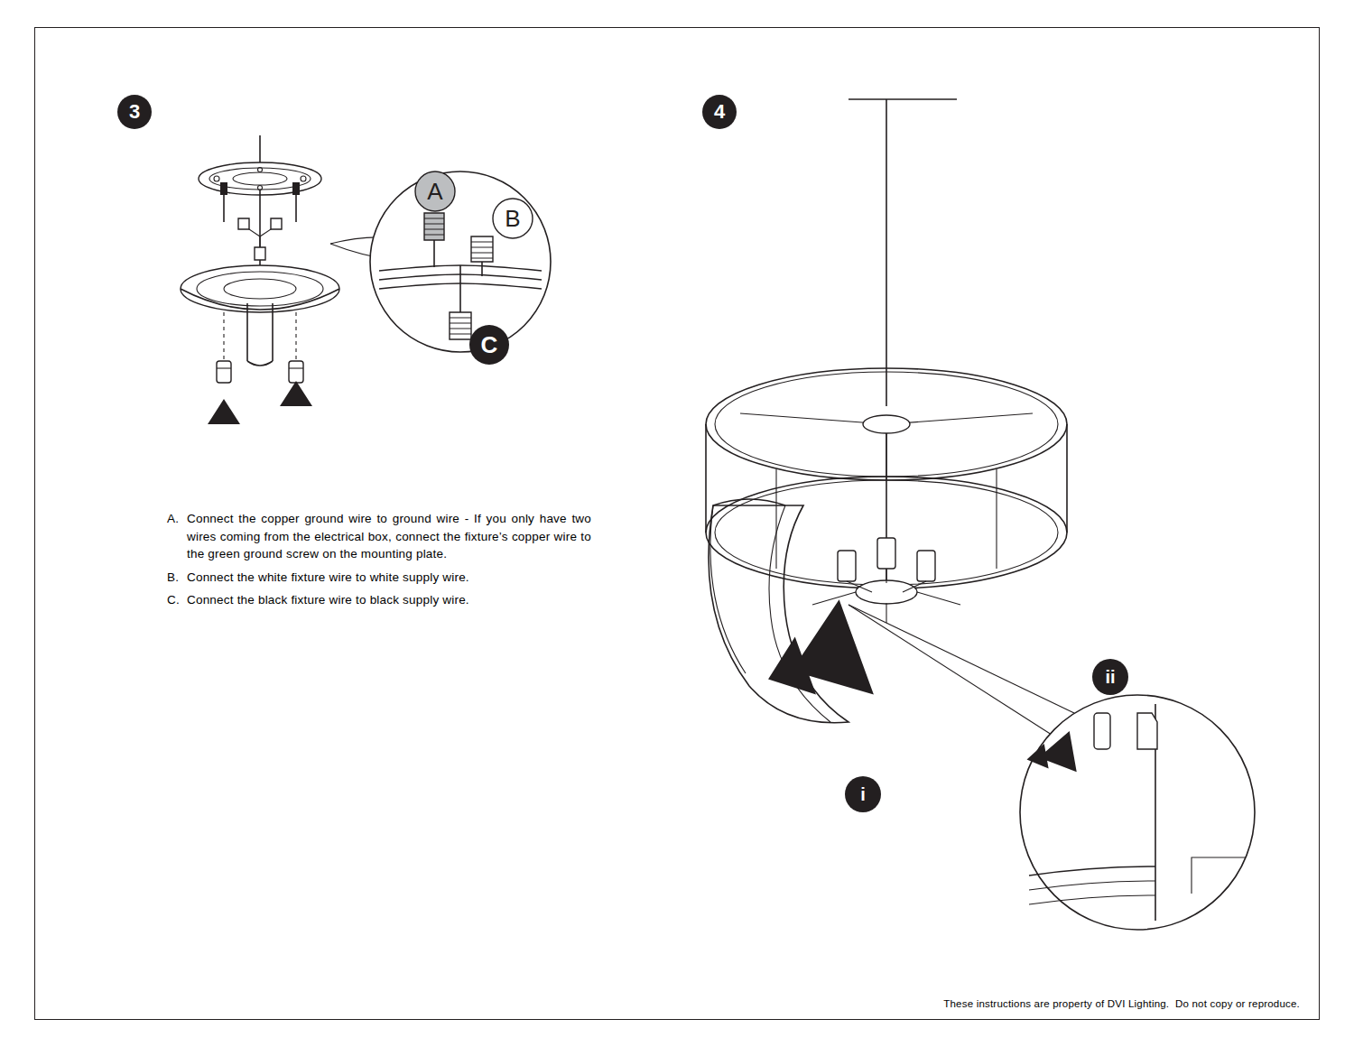3
A B C
A. Connect the copper ground wire to ground wire - If you only have two wires coming from the electrical box, connect the fixture’s copper wire to the green ground screw on the mounting plate.
B. Connect the white fixture wire to white supply wire.
C. Connect the black fixture wire to black supply wire.
4
i ii
These instructions are property of DVI Lighting. Do not copy or reproduce.